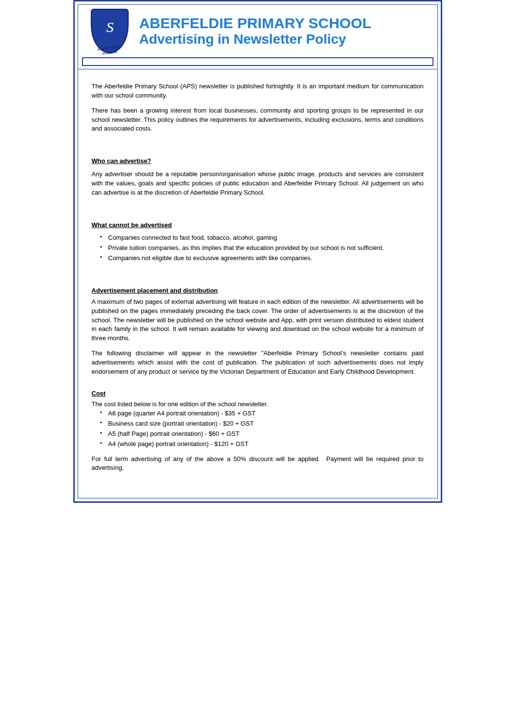S
ABERFELDIE SCHOOL
ABERFELDIE PRIMARY SCHOOL
Advertising in Newsletter Policy
The Aberfeldie Primary School (APS) newsletter is published fortnightly. It is an important medium for communication with our school community.
There has been a growing interest from local businesses, community and sporting groups to be represented in our school newsletter. This policy outlines the requirements for advertisements, including exclusions, terms and conditions and associated costs.
Who can advertise?
Any advertiser should be a reputable person/organisation whose public image, products and services are consistent with the values, goals and specific policies of public education and Aberfeldie Primary School. All judgement on who can advertise is at the discretion of Aberfeldie Primary School.
What cannot be advertised
Companies connected to fast food, tobacco, alcohol, gaming
Private tuition companies, as this implies that the education provided by our school is not sufficient.
Companies not eligible due to exclusive agreements with like companies.
Advertisement placement and distribution
A maximum of two pages of external advertising will feature in each edition of the newsletter. All advertisements will be published on the pages immediately preceding the back cover. The order of advertisements is at the discretion of the school. The newsletter will be published on the school website and App, with print version distributed to eldest student in each family in the school. It will remain available for viewing and download on the school website for a minimum of three months.
The following disclaimer will appear in the newsletter "Aberfeldie Primary School’s newsletter contains paid advertisements which assist with the cost of publication. The publication of such advertisements does not imply endorsement of any product or service by the Victorian Department of Education and Early Childhood Development.
Cost
The cost listed below is for one edition of the school newsletter.
A6 page (quarter A4 portrait orientation) - $35 + GST
Business card size (portrait orientation) - $20 + GST
A5 (half Page) portrait orientation) - $60 + GST
A4 (whole page) portrait orientation) - $120 + GST
For full term advertising of any of the above a 50% discount will be applied. Payment will be required prior to advertising.